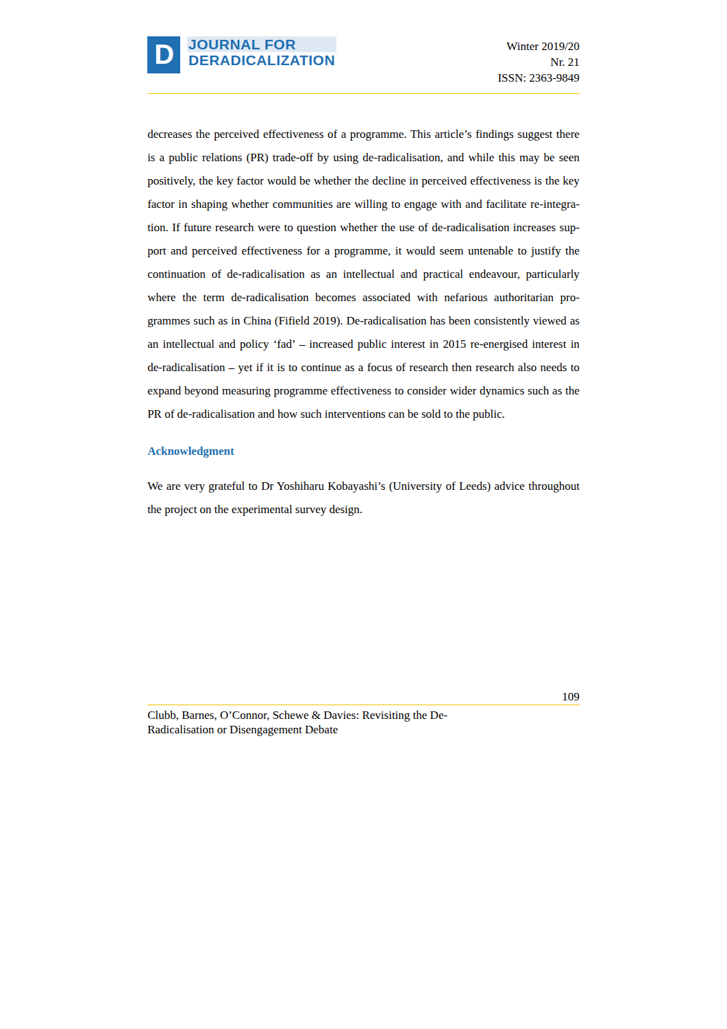D
JOURNAL FOR DERADICALIZATION
Winter 2019/20
Nr. 21
ISSN: 2363-9849
decreases the perceived effectiveness of a programme. This article’s findings suggest there is a public relations (PR) trade-off by using de-radicalisation, and while this may be seen positively, the key factor would be whether the decline in perceived effectiveness is the key factor in shaping whether communities are willing to engage with and facilitate re-integration. If future research were to question whether the use of de-radicalisation increases support and perceived effectiveness for a programme, it would seem untenable to justify the continuation of de-radicalisation as an intellectual and practical endeavour, particularly where the term de-radicalisation becomes associated with nefarious authoritarian programmes such as in China (Fifield 2019). De-radicalisation has been consistently viewed as an intellectual and policy ‘fad’ – increased public interest in 2015 re-energised interest in de-radicalisation – yet if it is to continue as a focus of research then research also needs to expand beyond measuring programme effectiveness to consider wider dynamics such as the PR of de-radicalisation and how such interventions can be sold to the public.
Acknowledgment
We are very grateful to Dr Yoshiharu Kobayashi’s (University of Leeds) advice throughout the project on the experimental survey design.
109
Clubb, Barnes, O’Connor, Schewe & Davies: Revisiting the De-Radicalisation or Disengagement Debate